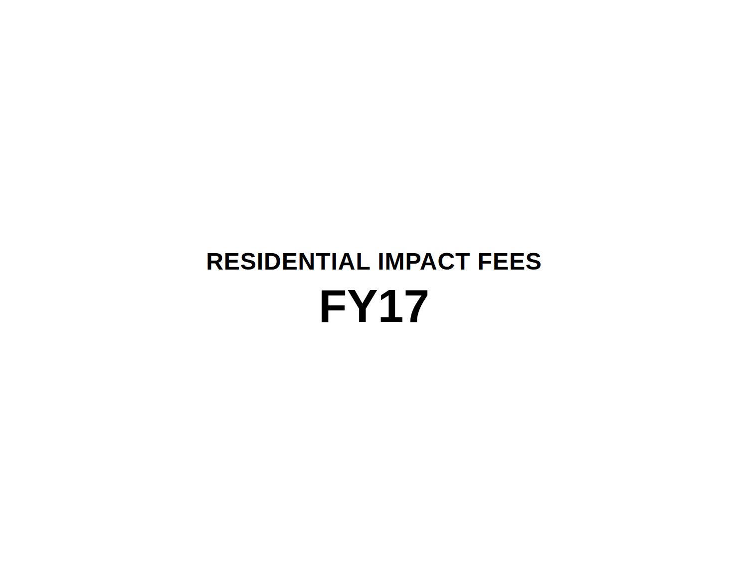RESIDENTIAL IMPACT FEES
FY17